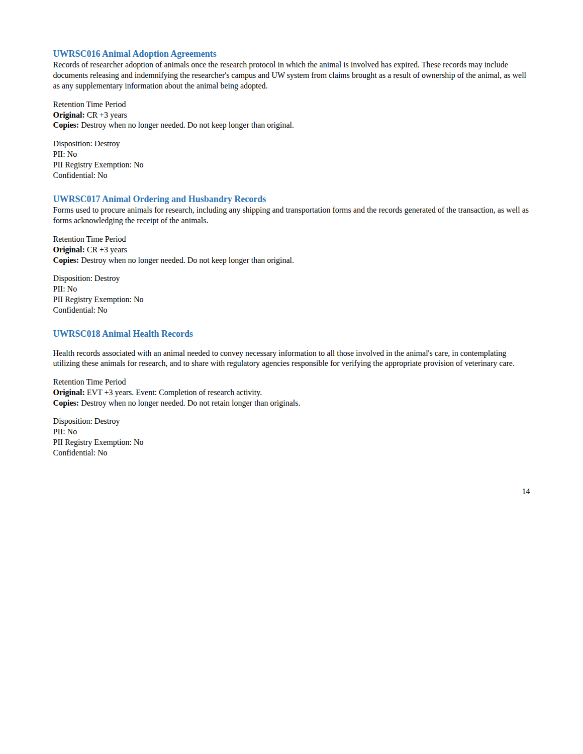UWRSC016 Animal Adoption Agreements
Records of researcher adoption of animals once the research protocol in which the animal is involved has expired. These records may include documents releasing and indemnifying the researcher's campus and UW system from claims brought as a result of ownership of the animal, as well as any supplementary information about the animal being adopted.
Retention Time Period
Original: CR +3 years
Copies: Destroy when no longer needed. Do not keep longer than original.
Disposition: Destroy
PII: No
PII Registry Exemption: No
Confidential: No
UWRSC017 Animal Ordering and Husbandry Records
Forms used to procure animals for research, including any shipping and transportation forms and the records generated of the transaction, as well as forms acknowledging the receipt of the animals.
Retention Time Period
Original: CR +3 years
Copies: Destroy when no longer needed. Do not keep longer than original.
Disposition: Destroy
PII: No
PII Registry Exemption: No
Confidential: No
UWRSC018 Animal Health Records
Health records associated with an animal needed to convey necessary information to all those involved in the animal's care, in contemplating utilizing these animals for research, and to share with regulatory agencies responsible for verifying the appropriate provision of veterinary care.
Retention Time Period
Original: EVT +3 years. Event: Completion of research activity.
Copies: Destroy when no longer needed. Do not retain longer than originals.
Disposition: Destroy
PII: No
PII Registry Exemption: No
Confidential: No
14